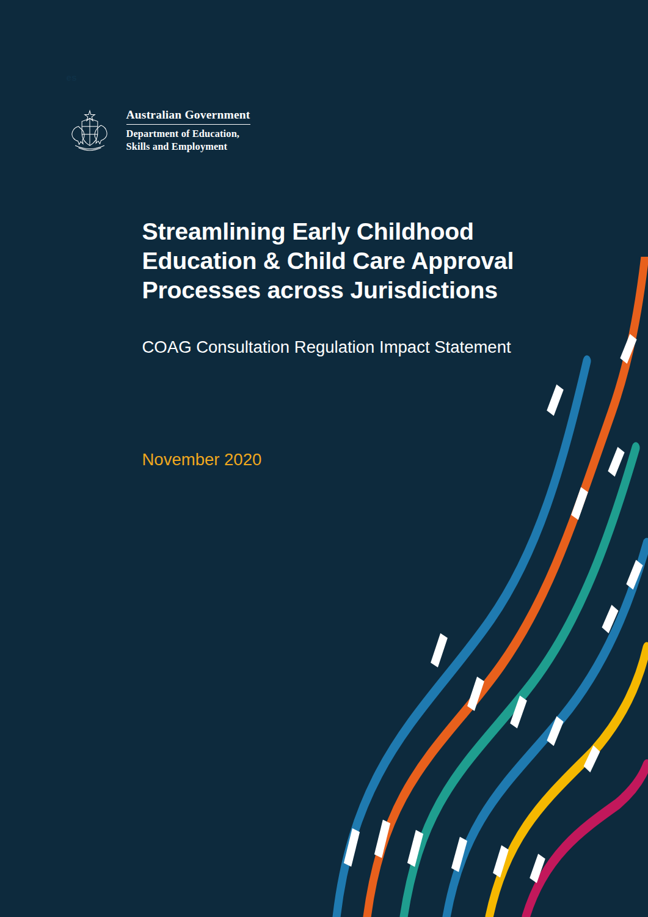es
Australian Government
Department of Education,
Skills and Employment
Streamlining Early Childhood Education & Child Care Approval Processes across Jurisdictions
COAG Consultation Regulation Impact Statement
November 2020